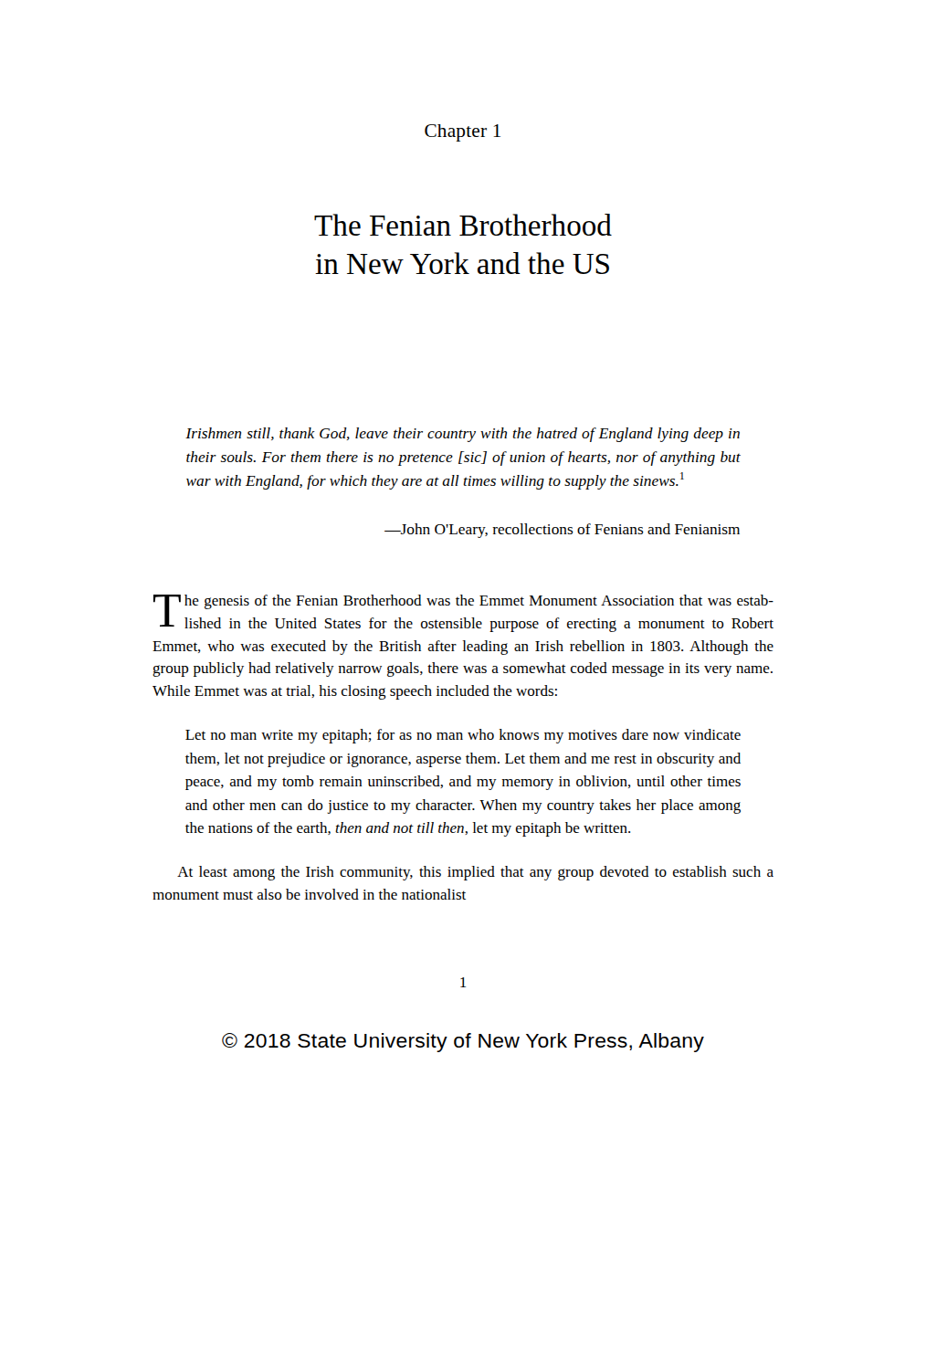Chapter 1
The Fenian Brotherhood
in New York and the US
Irishmen still, thank God, leave their country with the hatred of England lying deep in their souls. For them there is no pretence [sic] of union of hearts, nor of anything but war with England, for which they are at all times willing to supply the sinews.1
—John O'Leary, recollections of Fenians and Fenianism
The genesis of the Fenian Brotherhood was the Emmet Monument Association that was established in the United States for the ostensible purpose of erecting a monument to Robert Emmet, who was executed by the British after leading an Irish rebellion in 1803. Although the group publicly had relatively narrow goals, there was a somewhat coded message in its very name. While Emmet was at trial, his closing speech included the words:
Let no man write my epitaph; for as no man who knows my motives dare now vindicate them, let not prejudice or ignorance, asperse them. Let them and me rest in obscurity and peace, and my tomb remain uninscribed, and my memory in oblivion, until other times and other men can do justice to my character. When my country takes her place among the nations of the earth, then and not till then, let my epitaph be written.
At least among the Irish community, this implied that any group devoted to establish such a monument must also be involved in the nationalist
1
© 2018 State University of New York Press, Albany